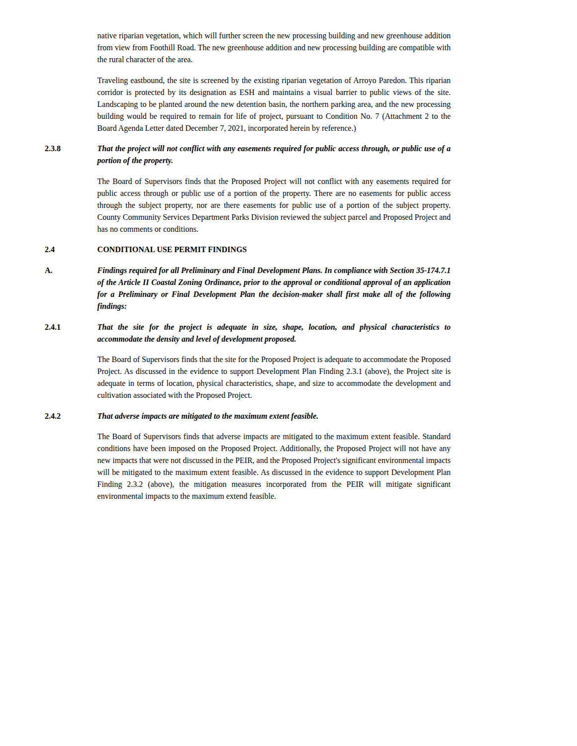native riparian vegetation, which will further screen the new processing building and new greenhouse addition from view from Foothill Road. The new greenhouse addition and new processing building are compatible with the rural character of the area.
Traveling eastbound, the site is screened by the existing riparian vegetation of Arroyo Paredon. This riparian corridor is protected by its designation as ESH and maintains a visual barrier to public views of the site. Landscaping to be planted around the new detention basin, the northern parking area, and the new processing building would be required to remain for life of project, pursuant to Condition No. 7 (Attachment 2 to the Board Agenda Letter dated December 7, 2021, incorporated herein by reference.)
2.3.8
That the project will not conflict with any easements required for public access through, or public use of a portion of the property.
The Board of Supervisors finds that the Proposed Project will not conflict with any easements required for public access through or public use of a portion of the property. There are no easements for public access through the subject property, nor are there easements for public use of a portion of the subject property. County Community Services Department Parks Division reviewed the subject parcel and Proposed Project and has no comments or conditions.
2.4
CONDITIONAL USE PERMIT FINDINGS
A.
Findings required for all Preliminary and Final Development Plans. In compliance with Section 35-174.7.1 of the Article II Coastal Zoning Ordinance, prior to the approval or conditional approval of an application for a Preliminary or Final Development Plan the decision-maker shall first make all of the following findings:
2.4.1
That the site for the project is adequate in size, shape, location, and physical characteristics to accommodate the density and level of development proposed.
The Board of Supervisors finds that the site for the Proposed Project is adequate to accommodate the Proposed Project. As discussed in the evidence to support Development Plan Finding 2.3.1 (above), the Project site is adequate in terms of location, physical characteristics, shape, and size to accommodate the development and cultivation associated with the Proposed Project.
2.4.2
That adverse impacts are mitigated to the maximum extent feasible.
The Board of Supervisors finds that adverse impacts are mitigated to the maximum extent feasible. Standard conditions have been imposed on the Proposed Project. Additionally, the Proposed Project will not have any new impacts that were not discussed in the PEIR, and the Proposed Project's significant environmental impacts will be mitigated to the maximum extent feasible. As discussed in the evidence to support Development Plan Finding 2.3.2 (above), the mitigation measures incorporated from the PEIR will mitigate significant environmental impacts to the maximum extend feasible.